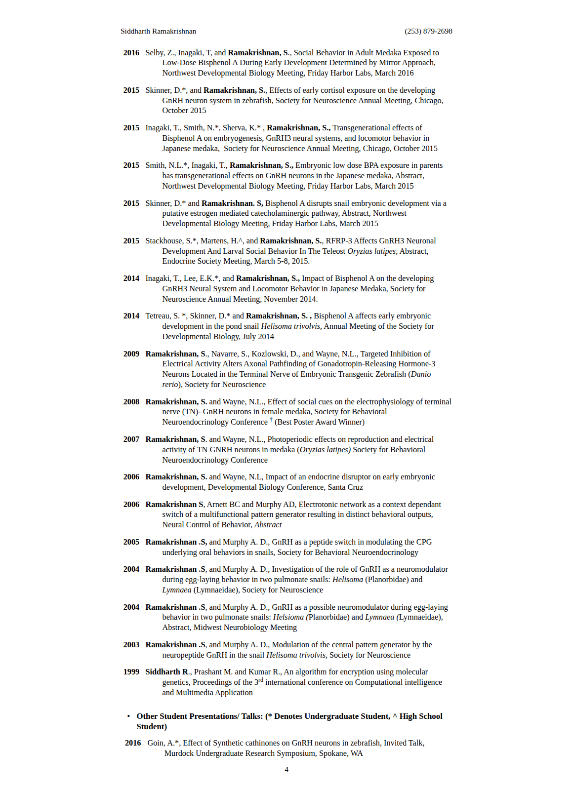Siddharth Ramakrishnan (253) 879-2698
2016 Selby, Z., Inagaki, T, and Ramakrishnan, S., Social Behavior in Adult Medaka Exposed to Low-Dose Bisphenol A During Early Development Determined by Mirror Approach, Northwest Developmental Biology Meeting, Friday Harbor Labs, March 2016
2015 Skinner, D.*, and Ramakrishnan, S., Effects of early cortisol exposure on the developing GnRH neuron system in zebrafish, Society for Neuroscience Annual Meeting, Chicago, October 2015
2015 Inagaki, T., Smith, N.*, Sherva, K.* , Ramakrishnan, S., Transgenerational effects of Bisphenol A on embryogenesis, GnRH3 neural systems, and locomotor behavior in Japanese medaka, Society for Neuroscience Annual Meeting, Chicago, October 2015
2015 Smith, N.L.*, Inagaki, T., Ramakrishnan, S., Embryonic low dose BPA exposure in parents has transgenerational effects on GnRH neurons in the Japanese medaka, Abstract, Northwest Developmental Biology Meeting, Friday Harbor Labs, March 2015
2015 Skinner, D.* and Ramakrishnan. S, Bisphenol A disrupts snail embryonic development via a putative estrogen mediated catecholaminergic pathway, Abstract, Northwest Developmental Biology Meeting, Friday Harbor Labs, March 2015
2015 Stackhouse, S.*, Martens, H.^, and Ramakrishnan, S., RFRP-3 Affects GnRH3 Neuronal Development And Larval Social Behavior In The Teleost Oryzias latipes, Abstract, Endocrine Society Meeting, March 5-8, 2015.
2014 Inagaki, T., Lee, E.K.*, and Ramakrishnan, S., Impact of Bisphenol A on the developing GnRH3 Neural System and Locomotor Behavior in Japanese Medaka, Society for Neuroscience Annual Meeting, November 2014.
2014 Tetreau, S. *, Skinner, D.* and Ramakrishnan, S. , Bisphenol A affects early embryonic development in the pond snail Helisoma trivolvis, Annual Meeting of the Society for Developmental Biology, July 2014
2009 Ramakrishnan, S., Navarre, S., Kozlowski, D., and Wayne, N.L., Targeted Inhibition of Electrical Activity Alters Axonal Pathfinding of Gonadotropin-Releasing Hormone-3 Neurons Located in the Terminal Nerve of Embryonic Transgenic Zebrafish (Danio rerio), Society for Neuroscience
2008 Ramakrishnan, S. and Wayne, N.L., Effect of social cues on the electrophysiology of terminal nerve (TN)- GnRH neurons in female medaka, Society for Behavioral Neuroendocrinology Conference † (Best Poster Award Winner)
2007 Ramakrishnan, S. and Wayne, N.L., Photoperiodic effects on reproduction and electrical activity of TN GNRH neurons in medaka (Oryzias latipes) Society for Behavioral Neuroendocrinology Conference
2006 Ramakrishnan, S. and Wayne, N.L, Impact of an endocrine disruptor on early embryonic development, Developmental Biology Conference, Santa Cruz
2006 Ramakrishnan S, Arnett BC and Murphy AD, Electrotonic network as a context dependant switch of a multifunctional pattern generator resulting in distinct behavioral outputs, Neural Control of Behavior, Abstract
2005 Ramakrishnan .S, and Murphy A. D., GnRH as a peptide switch in modulating the CPG underlying oral behaviors in snails, Society for Behavioral Neuroendocrinology
2004 Ramakrishnan .S, and Murphy A. D., Investigation of the role of GnRH as a neuromodulator during egg-laying behavior in two pulmonate snails: Helisoma (Planorbidae) and Lymnaea (Lymnaeidae), Society for Neuroscience
2004 Ramakrishnan .S, and Murphy A. D., GnRH as a possible neuromodulator during egg-laying behavior in two pulmonate snails: Helsioma (Planorbidae) and Lymnaea (Lymnaeidae), Abstract, Midwest Neurobiology Meeting
2003 Ramakrishnan .S, and Murphy A. D., Modulation of the central pattern generator by the neuropeptide GnRH in the snail Helisoma trivolvis, Society for Neuroscience
1999 Siddharth R., Prashant M. and Kumar R., An algorithm for encryption using molecular genetics, Proceedings of the 3rd international conference on Computational intelligence and Multimedia Application
• Other Student Presentations/ Talks: (* Denotes Undergraduate Student, ^ High School Student)
2016 Goin, A.*, Effect of Synthetic cathinones on GnRH neurons in zebrafish, Invited Talk, Murdock Undergraduate Research Symposium, Spokane, WA
4